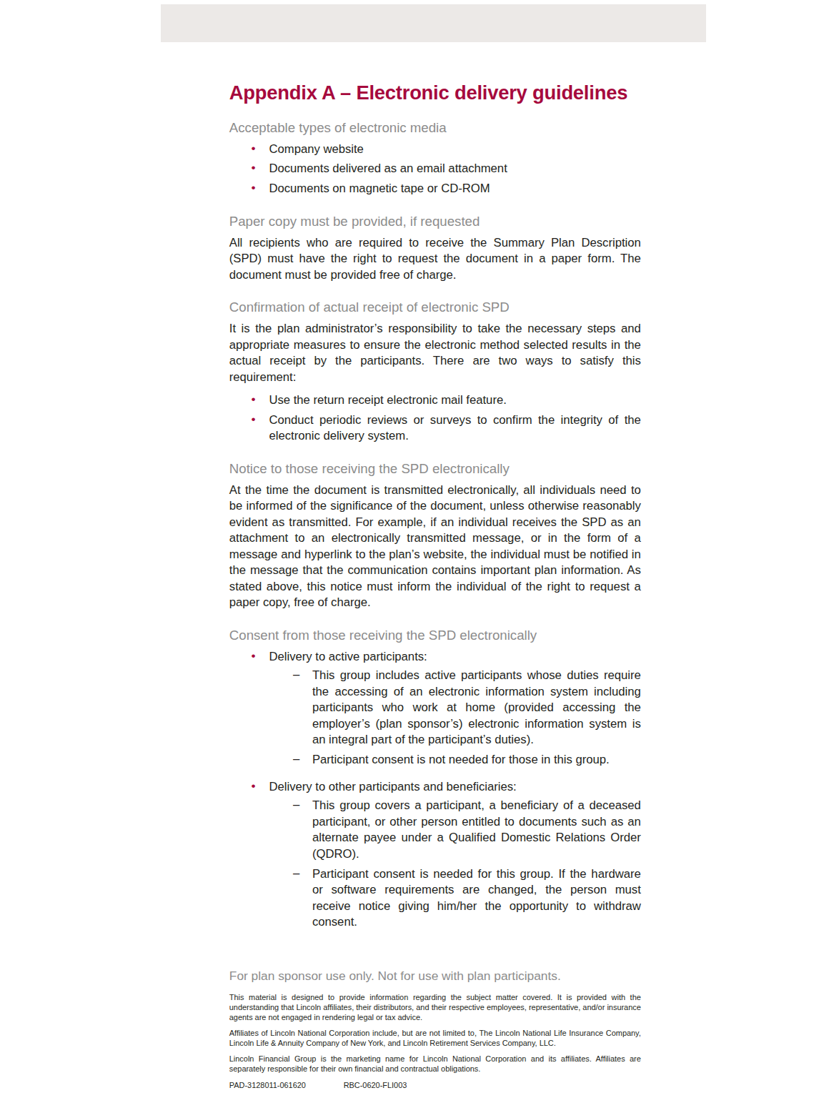Appendix A – Electronic delivery guidelines
Acceptable types of electronic media
Company website
Documents delivered as an email attachment
Documents on magnetic tape or CD-ROM
Paper copy must be provided, if requested
All recipients who are required to receive the Summary Plan Description (SPD) must have the right to request the document in a paper form. The document must be provided free of charge.
Confirmation of actual receipt of electronic SPD
It is the plan administrator’s responsibility to take the necessary steps and appropriate measures to ensure the electronic method selected results in the actual receipt by the participants. There are two ways to satisfy this requirement:
Use the return receipt electronic mail feature.
Conduct periodic reviews or surveys to confirm the integrity of the electronic delivery system.
Notice to those receiving the SPD electronically
At the time the document is transmitted electronically, all individuals need to be informed of the significance of the document, unless otherwise reasonably evident as transmitted. For example, if an individual receives the SPD as an attachment to an electronically transmitted message, or in the form of a message and hyperlink to the plan’s website, the individual must be notified in the message that the communication contains important plan information. As stated above, this notice must inform the individual of the right to request a paper copy, free of charge.
Consent from those receiving the SPD electronically
Delivery to active participants:
This group includes active participants whose duties require the accessing of an electronic information system including participants who work at home (provided accessing the employer’s (plan sponsor’s) electronic information system is an integral part of the participant’s duties).
Participant consent is not needed for those in this group.
Delivery to other participants and beneficiaries:
This group covers a participant, a beneficiary of a deceased participant, or other person entitled to documents such as an alternate payee under a Qualified Domestic Relations Order (QDRO).
Participant consent is needed for this group. If the hardware or software requirements are changed, the person must receive notice giving him/her the opportunity to withdraw consent.
For plan sponsor use only. Not for use with plan participants.
This material is designed to provide information regarding the subject matter covered. It is provided with the understanding that Lincoln affiliates, their distributors, and their respective employees, representative, and/or insurance agents are not engaged in rendering legal or tax advice.
Affiliates of Lincoln National Corporation include, but are not limited to, The Lincoln National Life Insurance Company, Lincoln Life & Annuity Company of New York, and Lincoln Retirement Services Company, LLC.
Lincoln Financial Group is the marketing name for Lincoln National Corporation and its affiliates. Affiliates are separately responsible for their own financial and contractual obligations.
PAD-3128011-061620 RBC-0620-FLI003